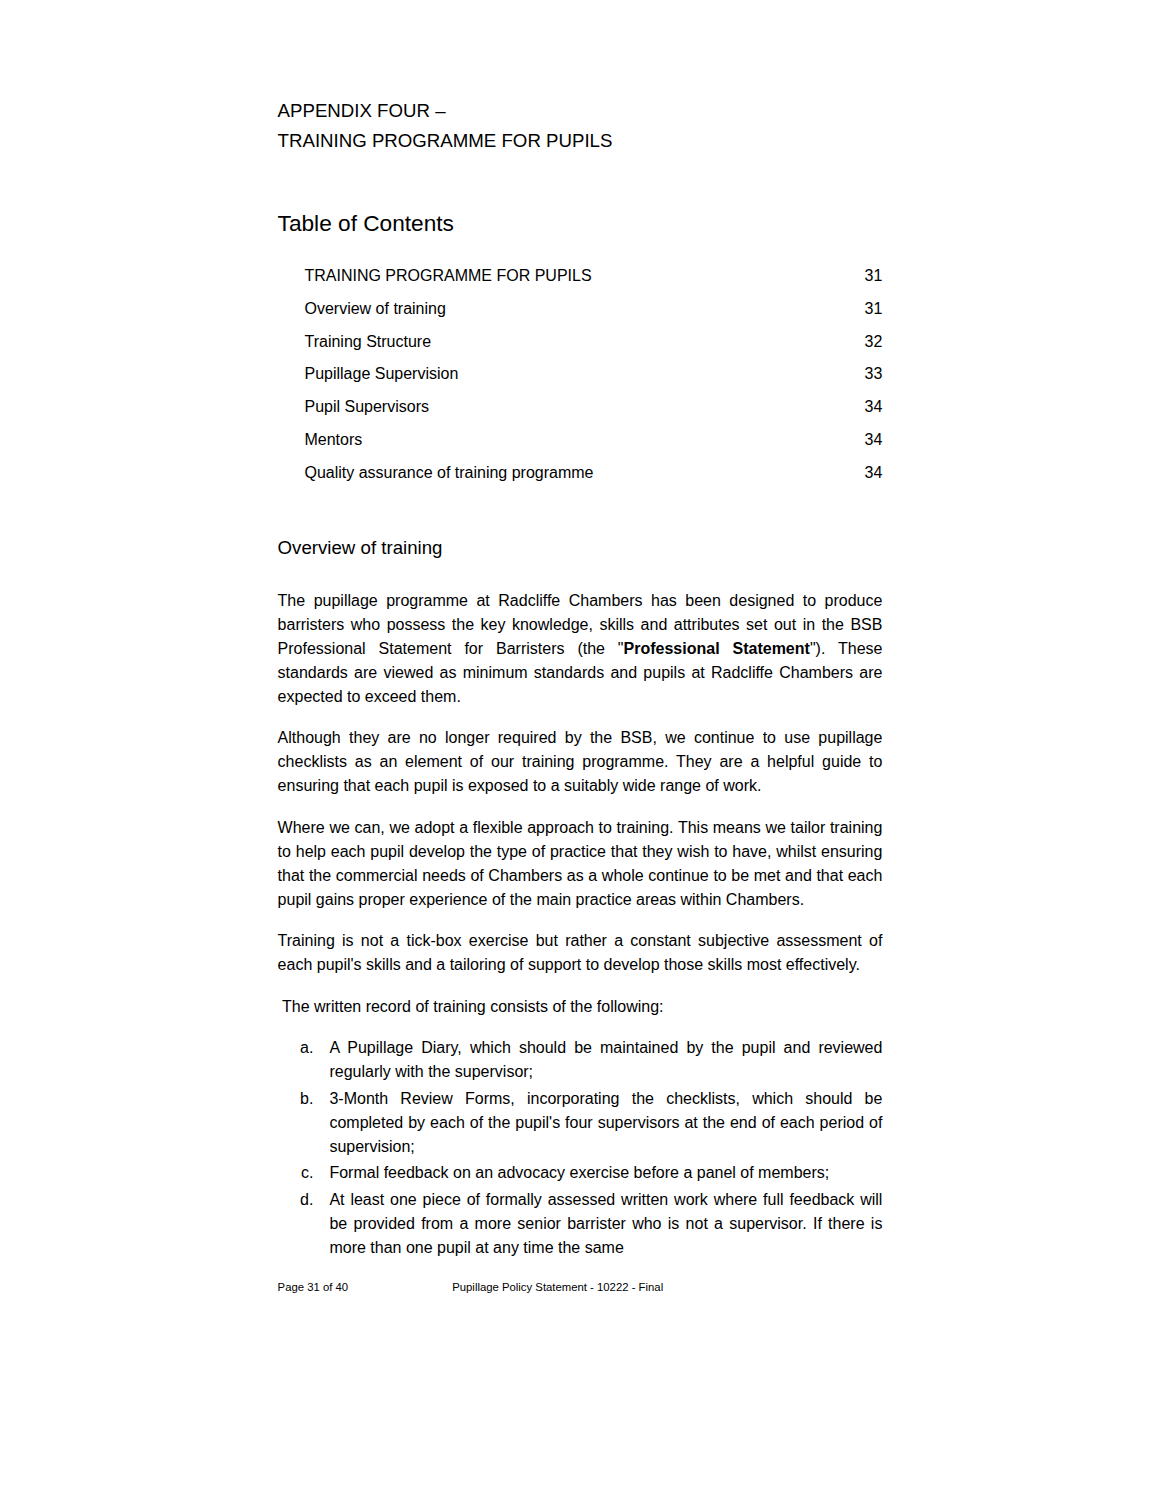APPENDIX FOUR –
TRAINING PROGRAMME FOR PUPILS
Table of Contents
TRAINING PROGRAMME FOR PUPILS 31
Overview of training 31
Training Structure 32
Pupillage Supervision 33
Pupil Supervisors 34
Mentors 34
Quality assurance of training programme 34
Overview of training
The pupillage programme at Radcliffe Chambers has been designed to produce barristers who possess the key knowledge, skills and attributes set out in the BSB Professional Statement for Barristers (the "Professional Statement"). These standards are viewed as minimum standards and pupils at Radcliffe Chambers are expected to exceed them.
Although they are no longer required by the BSB, we continue to use pupillage checklists as an element of our training programme. They are a helpful guide to ensuring that each pupil is exposed to a suitably wide range of work.
Where we can, we adopt a flexible approach to training. This means we tailor training to help each pupil develop the type of practice that they wish to have, whilst ensuring that the commercial needs of Chambers as a whole continue to be met and that each pupil gains proper experience of the main practice areas within Chambers.
Training is not a tick-box exercise but rather a constant subjective assessment of each pupil's skills and a tailoring of support to develop those skills most effectively.
The written record of training consists of the following:
A Pupillage Diary, which should be maintained by the pupil and reviewed regularly with the supervisor;
3-Month Review Forms, incorporating the checklists, which should be completed by each of the pupil's four supervisors at the end of each period of supervision;
Formal feedback on an advocacy exercise before a panel of members;
At least one piece of formally assessed written work where full feedback will be provided from a more senior barrister who is not a supervisor. If there is more than one pupil at any time the same
Page 31 of 40 Pupillage Policy Statement - 10222 - Final